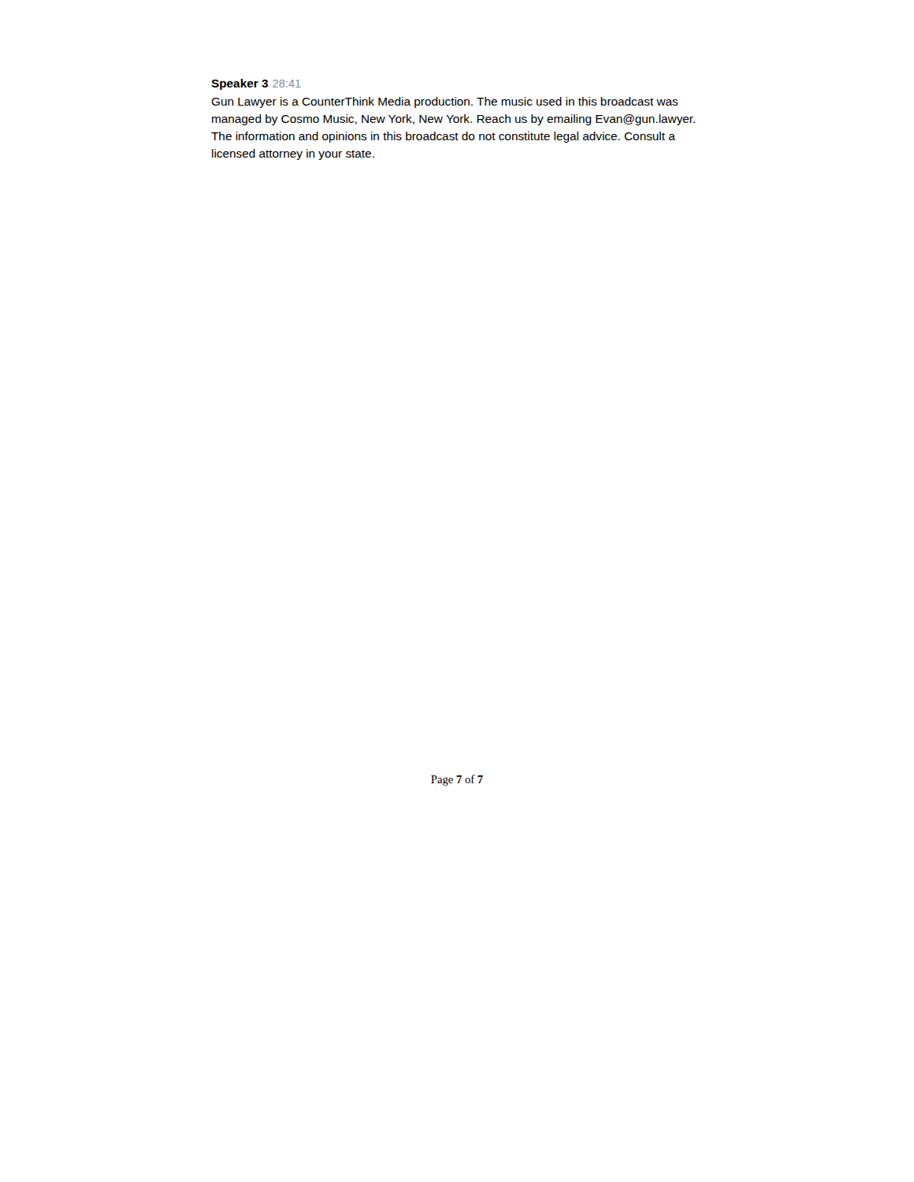Speaker 328:41
Gun Lawyer is a CounterThink Media production. The music used in this broadcast was managed by Cosmo Music, New York, New York. Reach us by emailing Evan@gun.lawyer. The information and opinions in this broadcast do not constitute legal advice. Consult a licensed attorney in your state.
Page 7 of 7